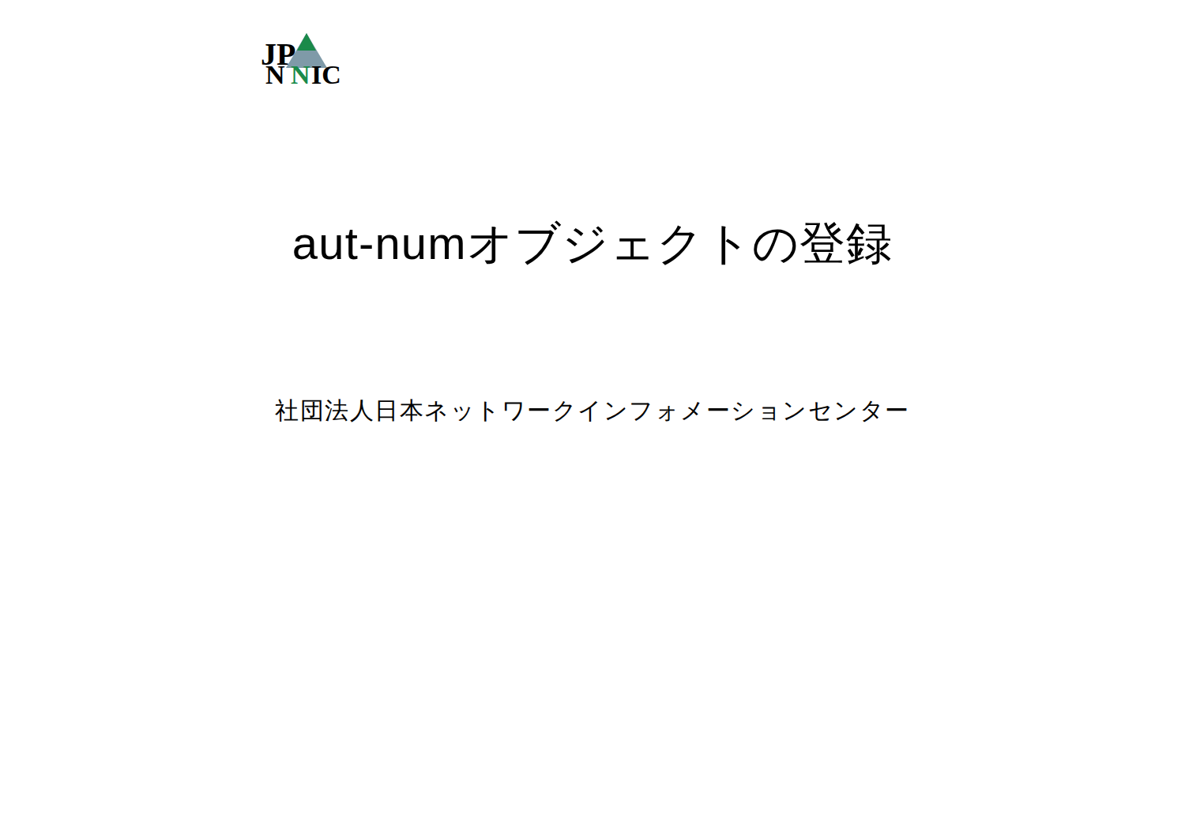JP N N IC
aut-numオブジェクトの登録
社団法人日本ネットワークインフォメーションセンター